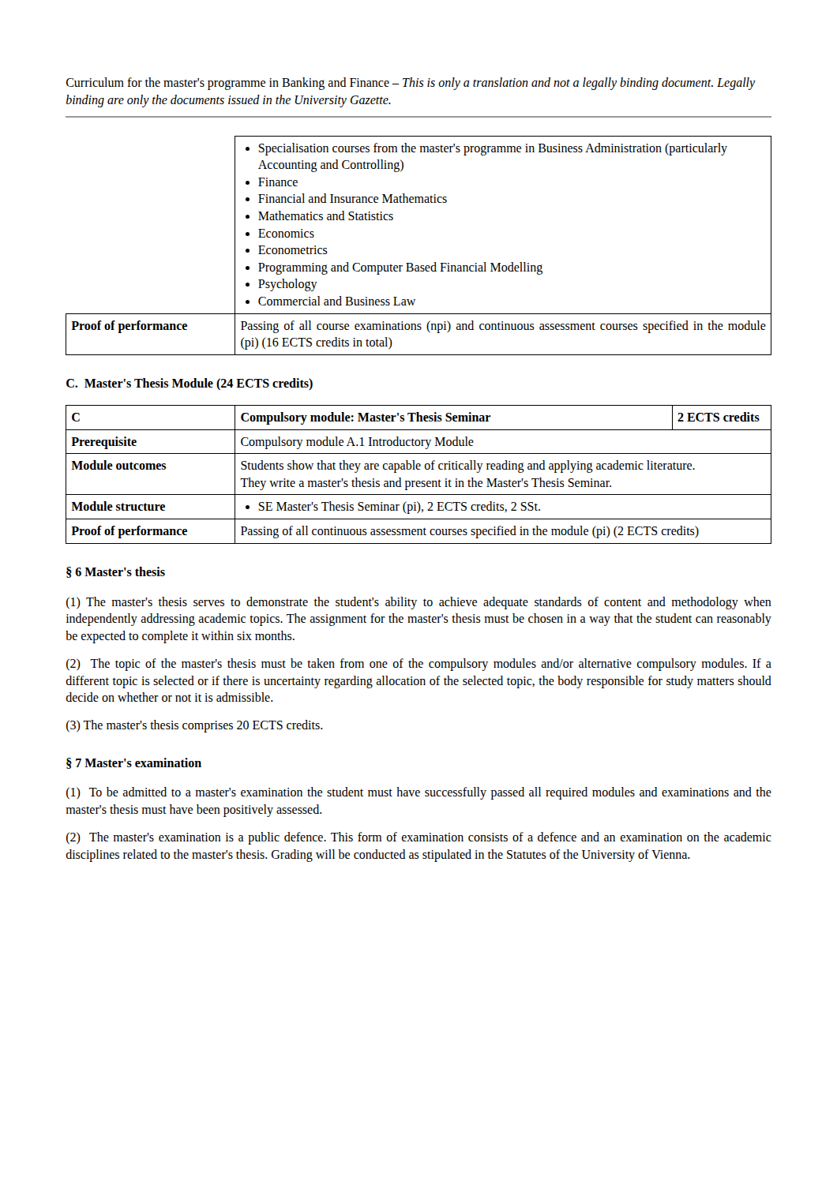Curriculum for the master's programme in Banking and Finance – This is only a translation and not a legally binding document. Legally binding are only the documents issued in the University Gazette.
| | Specialisation courses from the master's programme in Business Administration (particularly Accounting and Controlling) Finance Financial and Insurance Mathematics Mathematics and Statistics Economics Econometrics Programming and Computer Based Financial Modelling Psychology Commercial and Business Law |
| Proof of performance | Passing of all course examinations (npi) and continuous assessment courses specified in the module (pi) (16 ECTS credits in total) |
C. Master's Thesis Module (24 ECTS credits)
| C | Compulsory module: Master's Thesis Seminar | 2 ECTS credits |
| Prerequisite | Compulsory module A.1 Introductory Module |
| Module outcomes | Students show that they are capable of critically reading and applying academic literature. They write a master's thesis and present it in the Master's Thesis Seminar. |
| Module structure | SE Master's Thesis Seminar (pi), 2 ECTS credits, 2 SSt. |
| Proof of performance | Passing of all continuous assessment courses specified in the module (pi) (2 ECTS credits) |
§ 6 Master's thesis
(1) The master's thesis serves to demonstrate the student's ability to achieve adequate standards of content and methodology when independently addressing academic topics. The assignment for the master's thesis must be chosen in a way that the student can reasonably be expected to complete it within six months.
(2) The topic of the master's thesis must be taken from one of the compulsory modules and/or alternative compulsory modules. If a different topic is selected or if there is uncertainty regarding allocation of the selected topic, the body responsible for study matters should decide on whether or not it is admissible.
(3) The master's thesis comprises 20 ECTS credits.
§ 7 Master's examination
(1) To be admitted to a master's examination the student must have successfully passed all required modules and examinations and the master's thesis must have been positively assessed.
(2) The master's examination is a public defence. This form of examination consists of a defence and an examination on the academic disciplines related to the master's thesis. Grading will be conducted as stipulated in the Statutes of the University of Vienna.